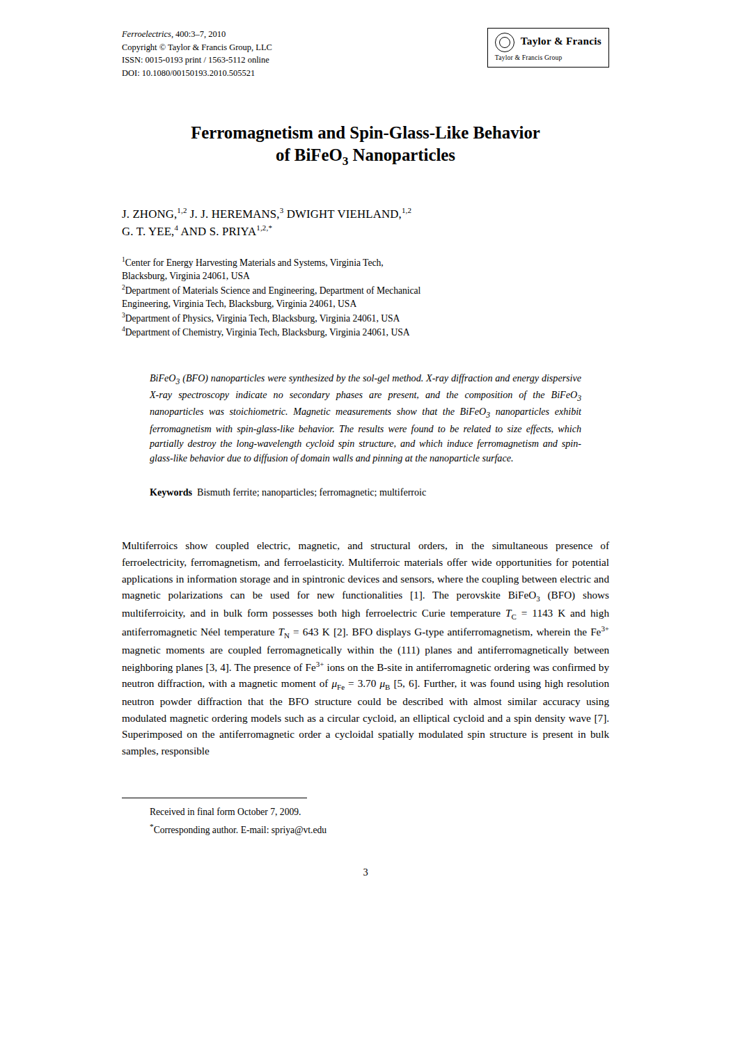Ferroelectrics, 400:3–7, 2010
Copyright © Taylor & Francis Group, LLC
ISSN: 0015-0193 print / 1563-5112 online
DOI: 10.1080/00150193.2010.505521
Taylor & Francis
Taylor & Francis Group
Ferromagnetism and Spin-Glass-Like Behavior
of BiFeO3 Nanoparticles
J. ZHONG,1,2 J. J. HEREMANS,3 DWIGHT VIEHLAND,1,2
G. T. YEE,4 AND S. PRIYA1,2,*
1Center for Energy Harvesting Materials and Systems, Virginia Tech,
Blacksburg, Virginia 24061, USA
2Department of Materials Science and Engineering, Department of Mechanical
Engineering, Virginia Tech, Blacksburg, Virginia 24061, USA
3Department of Physics, Virginia Tech, Blacksburg, Virginia 24061, USA
4Department of Chemistry, Virginia Tech, Blacksburg, Virginia 24061, USA
BiFeO3 (BFO) nanoparticles were synthesized by the sol-gel method. X-ray diffraction and energy dispersive X-ray spectroscopy indicate no secondary phases are present, and the composition of the BiFeO3 nanoparticles was stoichiometric. Magnetic measurements show that the BiFeO3 nanoparticles exhibit ferromagnetism with spin-glass-like behavior. The results were found to be related to size effects, which partially destroy the long-wavelength cycloid spin structure, and which induce ferromagnetism and spin-glass-like behavior due to diffusion of domain walls and pinning at the nanoparticle surface.
Keywords Bismuth ferrite; nanoparticles; ferromagnetic; multiferroic
Multiferroics show coupled electric, magnetic, and structural orders, in the simultaneous presence of ferroelectricity, ferromagnetism, and ferroelasticity. Multiferroic materials offer wide opportunities for potential applications in information storage and in spintronic devices and sensors, where the coupling between electric and magnetic polarizations can be used for new functionalities [1]. The perovskite BiFeO3 (BFO) shows multiferroicity, and in bulk form possesses both high ferroelectric Curie temperature TC = 1143 K and high antiferromagnetic Néel temperature TN = 643 K [2]. BFO displays G-type antiferromagnetism, wherein the Fe3+ magnetic moments are coupled ferromagnetically within the (111) planes and antiferromagnetically between neighboring planes [3, 4]. The presence of Fe3+ ions on the B-site in antiferromagnetic ordering was confirmed by neutron diffraction, with a magnetic moment of μFe = 3.70 μB [5, 6]. Further, it was found using high resolution neutron powder diffraction that the BFO structure could be described with almost similar accuracy using modulated magnetic ordering models such as a circular cycloid, an elliptical cycloid and a spin density wave [7]. Superimposed on the antiferromagnetic order a cycloidal spatially modulated spin structure is present in bulk samples, responsible
Received in final form October 7, 2009.
*Corresponding author. E-mail: spriya@vt.edu
3